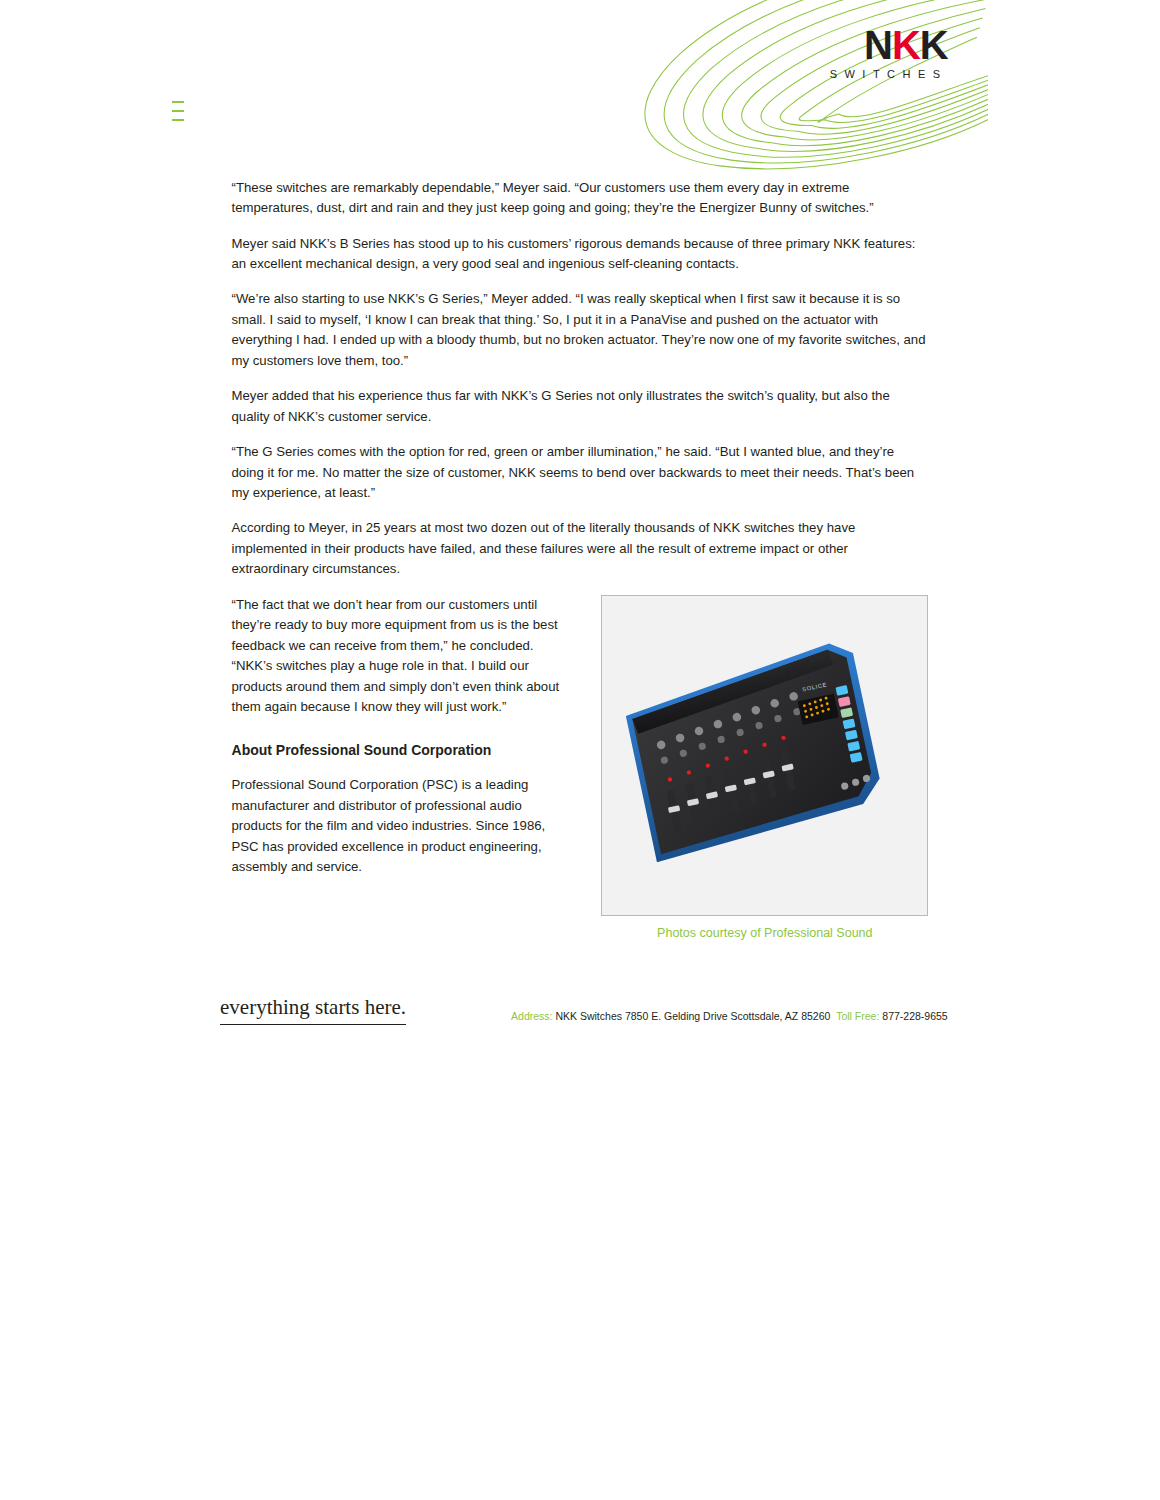NKK
SWITCHES
“These switches are remarkably dependable,” Meyer said. “Our customers use them every day in extreme temperatures, dust, dirt and rain and they just keep going and going; they’re the Energizer Bunny of switches.”
Meyer said NKK’s B Series has stood up to his customers’ rigorous demands because of three primary NKK features: an excellent mechanical design, a very good seal and ingenious self-cleaning contacts.
“We’re also starting to use NKK’s G Series,” Meyer added. “I was really skeptical when I first saw it because it is so small. I said to myself, ‘I know I can break that thing.’ So, I put it in a PanaVise and pushed on the actuator with everything I had. I ended up with a bloody thumb, but no broken actuator. They’re now one of my favorite switches, and my customers love them, too.”
Meyer added that his experience thus far with NKK’s G Series not only illustrates the switch’s quality, but also the quality of NKK’s customer service.
“The G Series comes with the option for red, green or amber illumination,” he said. “But I wanted blue, and they’re doing it for me. No matter the size of customer, NKK seems to bend over backwards to meet their needs. That’s been my experience, at least.”
According to Meyer, in 25 years at most two dozen out of the literally thousands of NKK switches they have implemented in their products have failed, and these failures were all the result of extreme impact or other extraordinary circumstances.
“The fact that we don’t hear from our customers until they’re ready to buy more equipment from us is the best feedback we can receive from them,” he concluded. “NKK’s switches play a huge role in that. I build our products around them and simply don’t even think about them again because I know they will just work.”
About Professional Sound Corporation
Professional Sound Corporation (PSC) is a leading manufacturer and distributor of professional audio products for the film and video industries. Since 1986, PSC has provided excellence in product engineering, assembly and service.
SOLICE
Photos courtesy of Professional Sound
everything starts here.
Address: NKK Switches 7850 E. Gelding Drive Scottsdale, AZ 85260 Toll Free: 877-228-9655